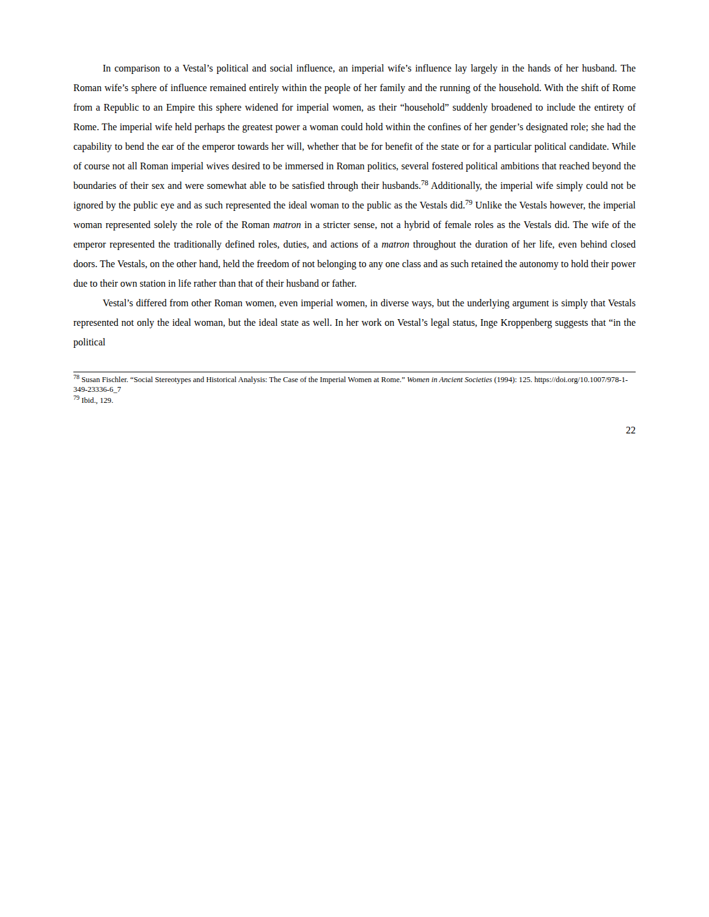In comparison to a Vestal’s political and social influence, an imperial wife’s influence lay largely in the hands of her husband. The Roman wife’s sphere of influence remained entirely within the people of her family and the running of the household. With the shift of Rome from a Republic to an Empire this sphere widened for imperial women, as their “household” suddenly broadened to include the entirety of Rome. The imperial wife held perhaps the greatest power a woman could hold within the confines of her gender’s designated role; she had the capability to bend the ear of the emperor towards her will, whether that be for benefit of the state or for a particular political candidate. While of course not all Roman imperial wives desired to be immersed in Roman politics, several fostered political ambitions that reached beyond the boundaries of their sex and were somewhat able to be satisfied through their husbands.78 Additionally, the imperial wife simply could not be ignored by the public eye and as such represented the ideal woman to the public as the Vestals did.79 Unlike the Vestals however, the imperial woman represented solely the role of the Roman matron in a stricter sense, not a hybrid of female roles as the Vestals did. The wife of the emperor represented the traditionally defined roles, duties, and actions of a matron throughout the duration of her life, even behind closed doors. The Vestals, on the other hand, held the freedom of not belonging to any one class and as such retained the autonomy to hold their power due to their own station in life rather than that of their husband or father.
Vestal’s differed from other Roman women, even imperial women, in diverse ways, but the underlying argument is simply that Vestals represented not only the ideal woman, but the ideal state as well. In her work on Vestal’s legal status, Inge Kroppenberg suggests that “in the political
78 Susan Fischler. “Social Stereotypes and Historical Analysis: The Case of the Imperial Women at Rome.” Women in Ancient Societies (1994): 125. https://doi.org/10.1007/978-1-349-23336-6_7
79 Ibid., 129.
22